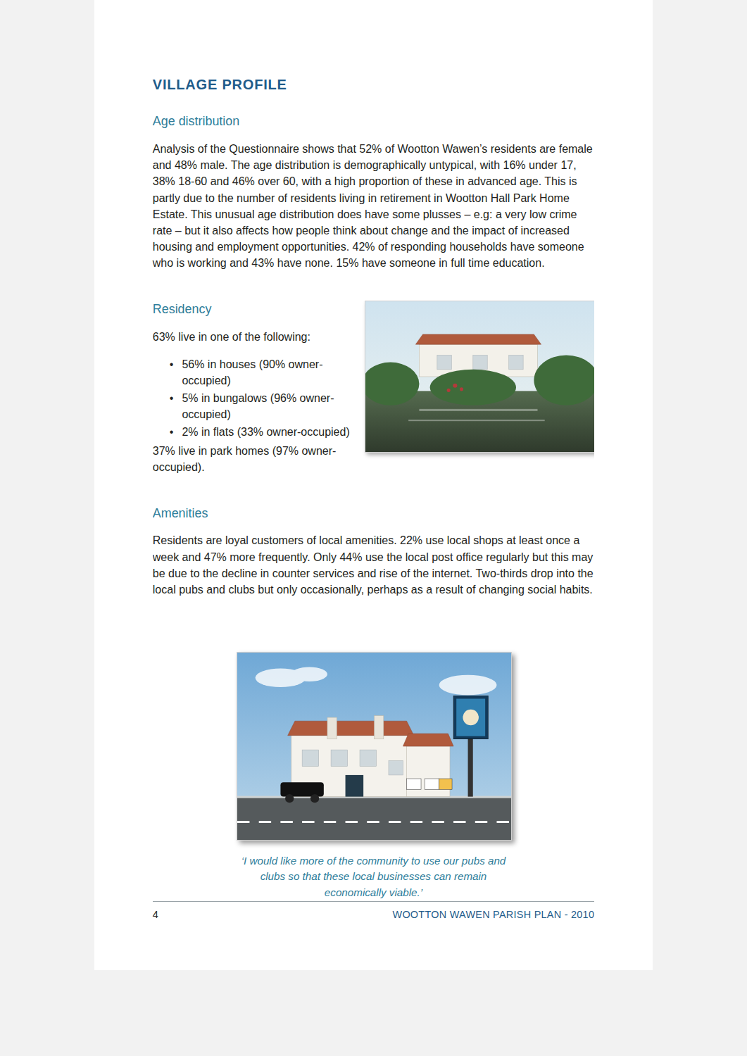Village Profile
Age distribution
Analysis of the Questionnaire shows that 52% of Wootton Wawen’s residents are female and 48% male. The age distribution is demographically untypical, with 16% under 17, 38% 18-60 and 46% over 60, with a high proportion of these in advanced age. This is partly due to the number of residents living in retirement in Wootton Hall Park Home Estate. This unusual age distribution does have some plusses – e.g: a very low crime rate – but it also affects how people think about change and the impact of increased housing and employment opportunities. 42% of responding households have someone who is working and 43% have none. 15% have someone in full time education.
Residency
63% live in one of the following:
56% in houses (90% owner-occupied)
5% in bungalows (96% owner-occupied)
2% in flats (33% owner-occupied)
37% live in park homes (97% owner-occupied).
Amenities
Residents are loyal customers of local amenities. 22% use local shops at least once a week and 47% more frequently. Only 44% use the local post office regularly but this may be due to the decline in counter services and rise of the internet. Two-thirds drop into the local pubs and clubs but only occasionally, perhaps as a result of changing social habits.
‘I would like more of the community to use our pubs and clubs so that these local businesses can remain economically viable.’
4 WOOTTON WAWEN PARISH PLAN - 2010